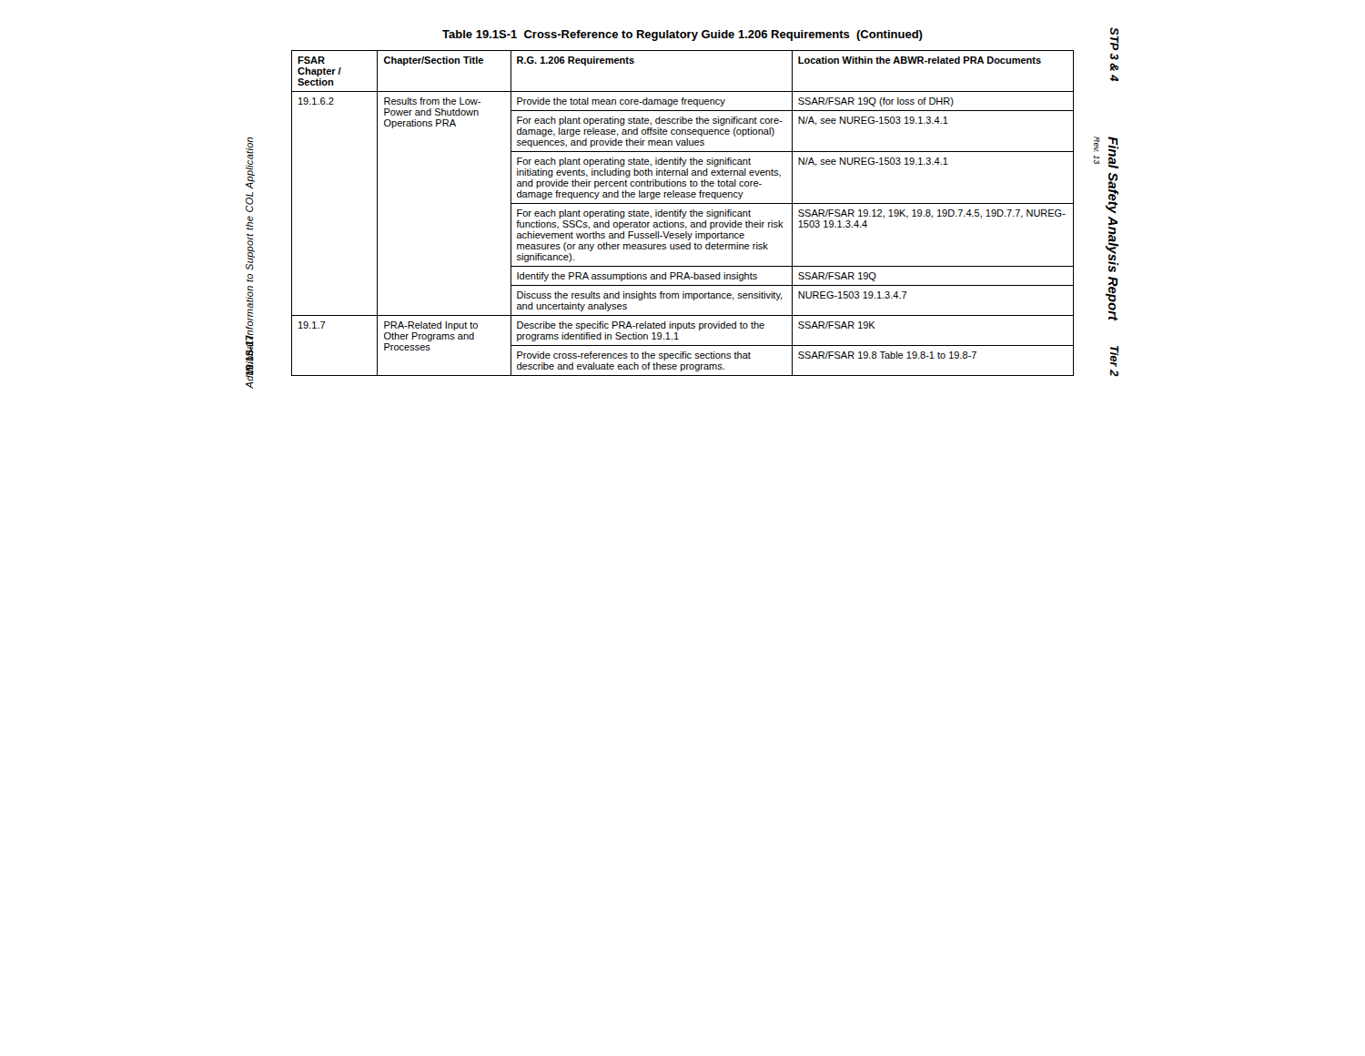Additional Information to Support the COL Application
STP 3 & 4
Rev. 13
Final Safety Analysis Report
Tier 2
19.1S-17
Table 19.1S-1 Cross-Reference to Regulatory Guide 1.206 Requirements (Continued)
| FSAR Chapter / Section | Chapter/Section Title | R.G. 1.206 Requirements | Location Within the ABWR-related PRA Documents |
| --- | --- | --- | --- |
| 19.1.6.2 | Results from the Low-Power and Shutdown Operations PRA | Provide the total mean core-damage frequency | SSAR/FSAR 19Q (for loss of DHR) |
| For each plant operating state, describe the significant core-damage, large release, and offsite consequence (optional) sequences, and provide their mean values | N/A, see NUREG-1503 19.1.3.4.1 |
| For each plant operating state, identify the significant initiating events, including both internal and external events, and provide their percent contributions to the total core-damage frequency and the large release frequency | N/A, see NUREG-1503 19.1.3.4.1 |
| For each plant operating state, identify the significant functions, SSCs, and operator actions, and provide their risk achievement worths and Fussell-Vesely importance measures (or any other measures used to determine risk significance). | SSAR/FSAR 19.12, 19K, 19.8, 19D.7.4.5, 19D.7.7, NUREG-1503 19.1.3.4.4 |
| Identify the PRA assumptions and PRA-based insights | SSAR/FSAR 19Q |
| Discuss the results and insights from importance, sensitivity, and uncertainty analyses | NUREG-1503 19.1.3.4.7 |
| 19.1.7 | PRA-Related Input to Other Programs and Processes | Describe the specific PRA-related inputs provided to the programs identified in Section 19.1.1 | SSAR/FSAR 19K |
| Provide cross-references to the specific sections that describe and evaluate each of these programs. | SSAR/FSAR 19.8 Table 19.8-1 to 19.8-7 |